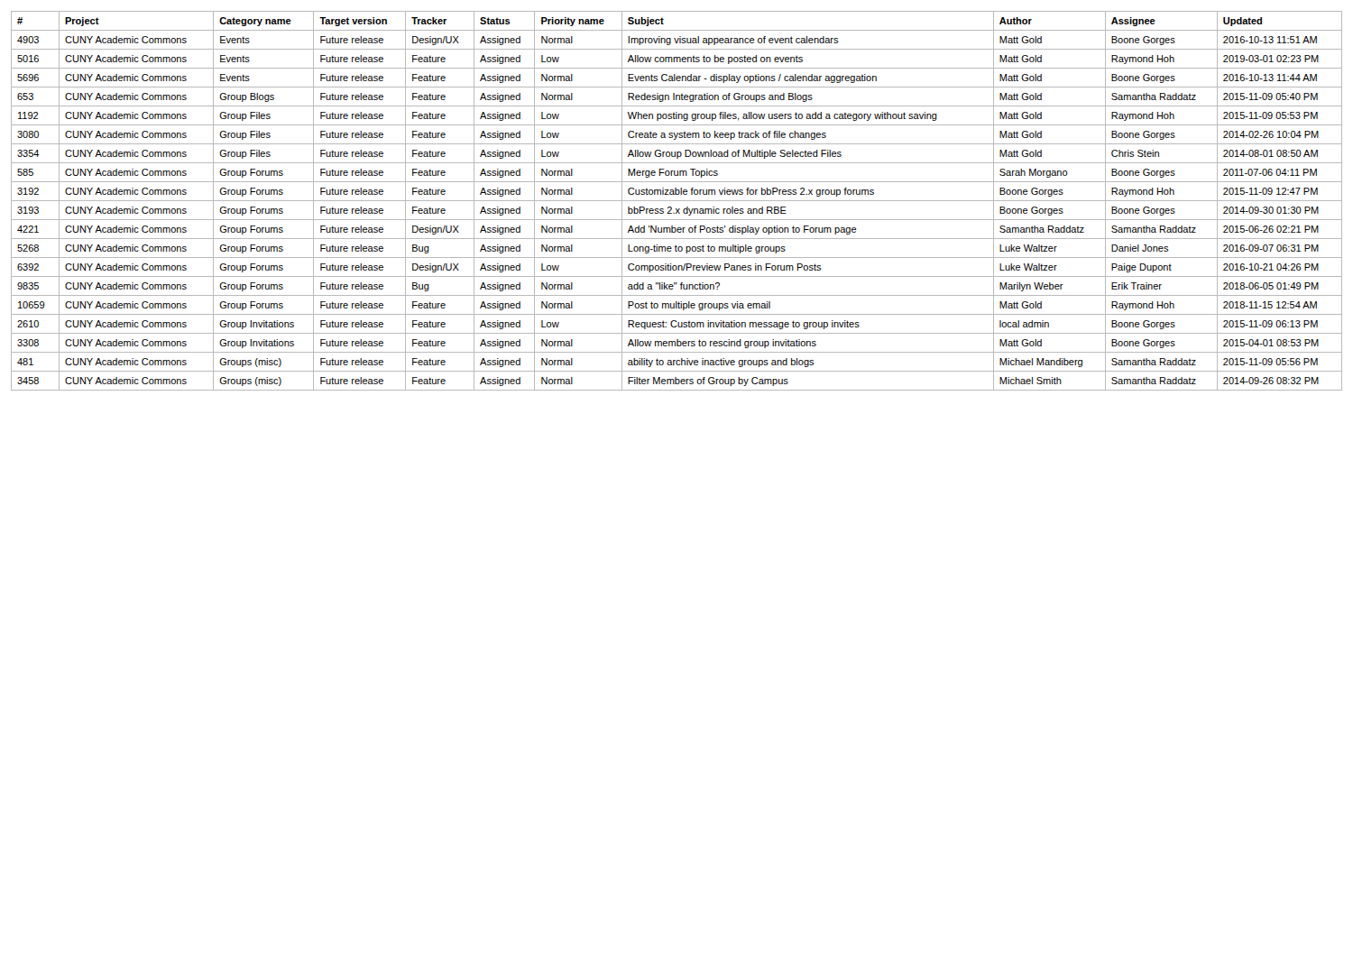| # | Project | Category name | Target version | Tracker | Status | Priority name | Subject | Author | Assignee | Updated |
| --- | --- | --- | --- | --- | --- | --- | --- | --- | --- | --- |
| 4903 | CUNY Academic Commons | Events | Future release | Design/UX | Assigned | Normal | Improving visual appearance of event calendars | Matt Gold | Boone Gorges | 2016-10-13 11:51 AM |
| 5016 | CUNY Academic Commons | Events | Future release | Feature | Assigned | Low | Allow comments to be posted on events | Matt Gold | Raymond Hoh | 2019-03-01 02:23 PM |
| 5696 | CUNY Academic Commons | Events | Future release | Feature | Assigned | Normal | Events Calendar - display options / calendar aggregation | Matt Gold | Boone Gorges | 2016-10-13 11:44 AM |
| 653 | CUNY Academic Commons | Group Blogs | Future release | Feature | Assigned | Normal | Redesign Integration of Groups and Blogs | Matt Gold | Samantha Raddatz | 2015-11-09 05:40 PM |
| 1192 | CUNY Academic Commons | Group Files | Future release | Feature | Assigned | Low | When posting group files, allow users to add a category without saving | Matt Gold | Raymond Hoh | 2015-11-09 05:53 PM |
| 3080 | CUNY Academic Commons | Group Files | Future release | Feature | Assigned | Low | Create a system to keep track of file changes | Matt Gold | Boone Gorges | 2014-02-26 10:04 PM |
| 3354 | CUNY Academic Commons | Group Files | Future release | Feature | Assigned | Low | Allow Group Download of Multiple Selected Files | Matt Gold | Chris Stein | 2014-08-01 08:50 AM |
| 585 | CUNY Academic Commons | Group Forums | Future release | Feature | Assigned | Normal | Merge Forum Topics | Sarah Morgano | Boone Gorges | 2011-07-06 04:11 PM |
| 3192 | CUNY Academic Commons | Group Forums | Future release | Feature | Assigned | Normal | Customizable forum views for bbPress 2.x group forums | Boone Gorges | Raymond Hoh | 2015-11-09 12:47 PM |
| 3193 | CUNY Academic Commons | Group Forums | Future release | Feature | Assigned | Normal | bbPress 2.x dynamic roles and RBE | Boone Gorges | Boone Gorges | 2014-09-30 01:30 PM |
| 4221 | CUNY Academic Commons | Group Forums | Future release | Design/UX | Assigned | Normal | Add 'Number of Posts' display option to Forum page | Samantha Raddatz | Samantha Raddatz | 2015-06-26 02:21 PM |
| 5268 | CUNY Academic Commons | Group Forums | Future release | Bug | Assigned | Normal | Long-time to post to multiple groups | Luke Waltzer | Daniel Jones | 2016-09-07 06:31 PM |
| 6392 | CUNY Academic Commons | Group Forums | Future release | Design/UX | Assigned | Low | Composition/Preview Panes in Forum Posts | Luke Waltzer | Paige Dupont | 2016-10-21 04:26 PM |
| 9835 | CUNY Academic Commons | Group Forums | Future release | Bug | Assigned | Normal | add a "like" function? | Marilyn Weber | Erik Trainer | 2018-06-05 01:49 PM |
| 10659 | CUNY Academic Commons | Group Forums | Future release | Feature | Assigned | Normal | Post to multiple groups via email | Matt Gold | Raymond Hoh | 2018-11-15 12:54 AM |
| 2610 | CUNY Academic Commons | Group Invitations | Future release | Feature | Assigned | Low | Request: Custom invitation message to group invites | local admin | Boone Gorges | 2015-11-09 06:13 PM |
| 3308 | CUNY Academic Commons | Group Invitations | Future release | Feature | Assigned | Normal | Allow members to rescind group invitations | Matt Gold | Boone Gorges | 2015-04-01 08:53 PM |
| 481 | CUNY Academic Commons | Groups (misc) | Future release | Feature | Assigned | Normal | ability to archive inactive groups and blogs | Michael Mandiberg | Samantha Raddatz | 2015-11-09 05:56 PM |
| 3458 | CUNY Academic Commons | Groups (misc) | Future release | Feature | Assigned | Normal | Filter Members of Group by Campus | Michael Smith | Samantha Raddatz | 2014-09-26 08:32 PM |